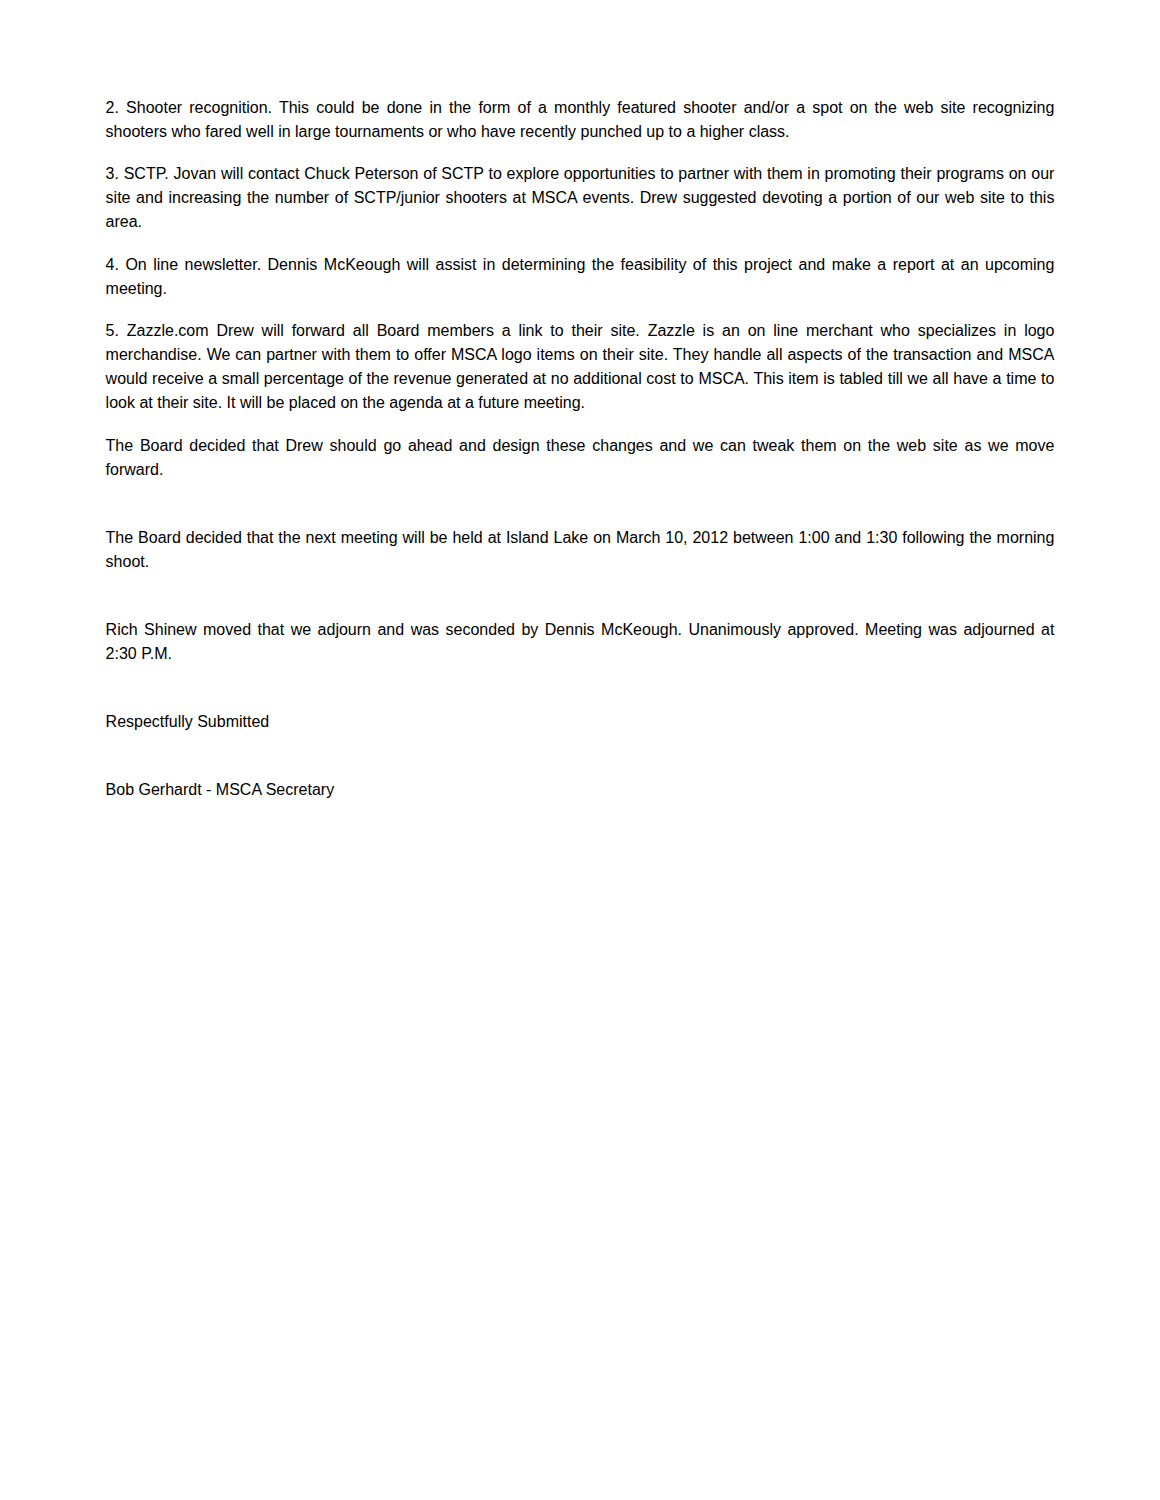2. Shooter recognition. This could be done in the form of a monthly featured shooter and/or a spot on the web site recognizing shooters who fared well in large tournaments or who have recently punched up to a higher class.
3. SCTP. Jovan will contact Chuck Peterson of SCTP to explore opportunities to partner with them in promoting their programs on our site and increasing the number of SCTP/junior shooters at MSCA events. Drew suggested devoting a portion of our web site to this area.
4. On line newsletter. Dennis McKeough will assist in determining the feasibility of this project and make a report at an upcoming meeting.
5. Zazzle.com Drew will forward all Board members a link to their site. Zazzle is an on line merchant who specializes in logo merchandise. We can partner with them to offer MSCA logo items on their site. They handle all aspects of the transaction and MSCA would receive a small percentage of the revenue generated at no additional cost to MSCA. This item is tabled till we all have a time to look at their site. It will be placed on the agenda at a future meeting.
The Board decided that Drew should go ahead and design these changes and we can tweak them on the web site as we move forward.
The Board decided that the next meeting will be held at Island Lake on March 10, 2012 between 1:00 and 1:30 following the morning shoot.
Rich Shinew moved that we adjourn and was seconded by Dennis McKeough. Unanimously approved. Meeting was adjourned at 2:30 P.M.
Respectfully Submitted
Bob Gerhardt - MSCA Secretary